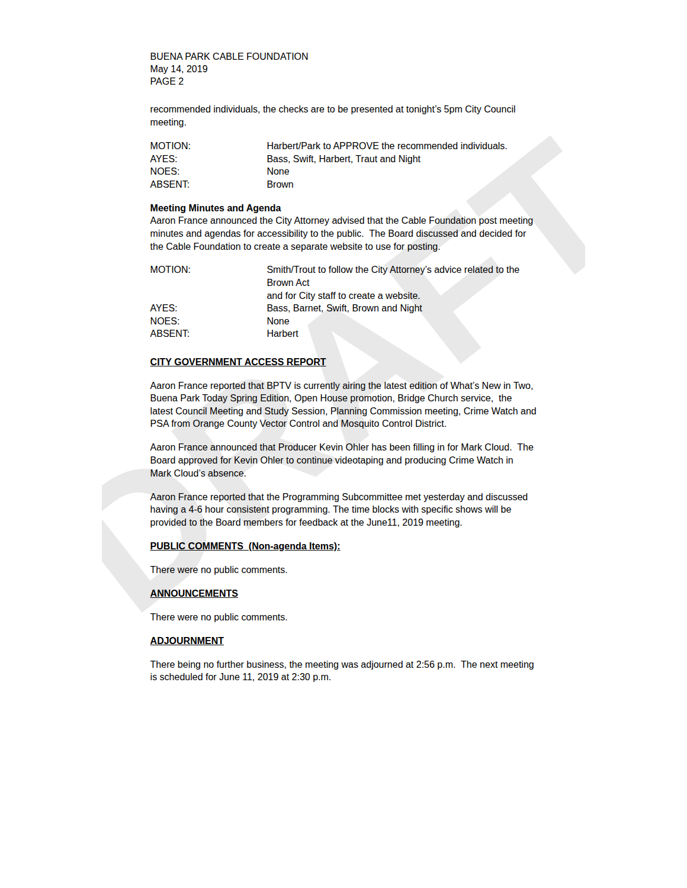DRAFT
BUENA PARK CABLE FOUNDATION
May 14, 2019
PAGE 2
recommended individuals, the checks are to be presented at tonight’s 5pm City Council meeting.
MOTION:
Harbert/Park to APPROVE the recommended individuals.
AYES:
Bass, Swift, Harbert, Traut and Night
NOES:
None
ABSENT:
Brown
Meeting Minutes and Agenda
Aaron France announced the City Attorney advised that the Cable Foundation post meeting minutes and agendas for accessibility to the public. The Board discussed and decided for the Cable Foundation to create a separate website to use for posting.
MOTION:
Smith/Trout to follow the City Attorney’s advice related to the Brown Act
and for City staff to create a website.
AYES:
Bass, Barnet, Swift, Brown and Night
NOES:
None
ABSENT:
Harbert
CITY GOVERNMENT ACCESS REPORT
Aaron France reported that BPTV is currently airing the latest edition of What’s New in Two, Buena Park Today Spring Edition, Open House promotion, Bridge Church service, the latest Council Meeting and Study Session, Planning Commission meeting, Crime Watch and PSA from Orange County Vector Control and Mosquito Control District.
Aaron France announced that Producer Kevin Ohler has been filling in for Mark Cloud. The Board approved for Kevin Ohler to continue videotaping and producing Crime Watch in Mark Cloud’s absence.
Aaron France reported that the Programming Subcommittee met yesterday and discussed having a 4-6 hour consistent programming. The time blocks with specific shows will be provided to the Board members for feedback at the June11, 2019 meeting.
PUBLIC COMMENTS (Non-agenda Items):
There were no public comments.
ANNOUNCEMENTS
There were no public comments.
ADJOURNMENT
There being no further business, the meeting was adjourned at 2:56 p.m. The next meeting is scheduled for June 11, 2019 at 2:30 p.m.